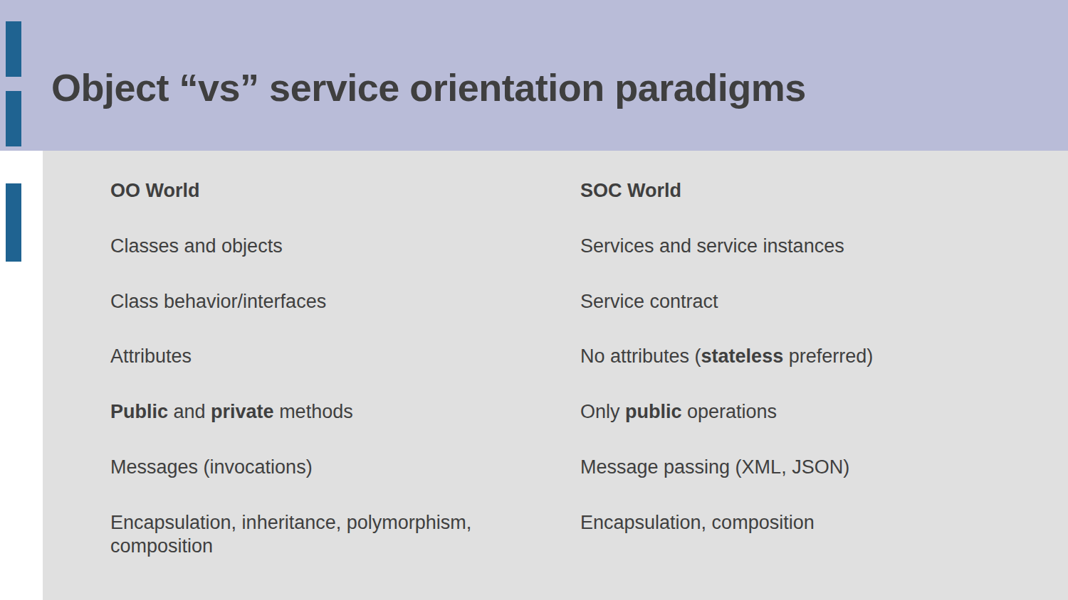Object “vs” service orientation paradigms
| OO World | SOC World |
| Classes and objects | Services and service instances |
| Class behavior/interfaces | Service contract |
| Attributes | No attributes ( stateless preferred) |
| Public and private methods | Only public operations |
| Messages (invocations) | Message passing (XML, JSON) |
| Encapsulation, inheritance, polymorphism, composition | Encapsulation, composition |